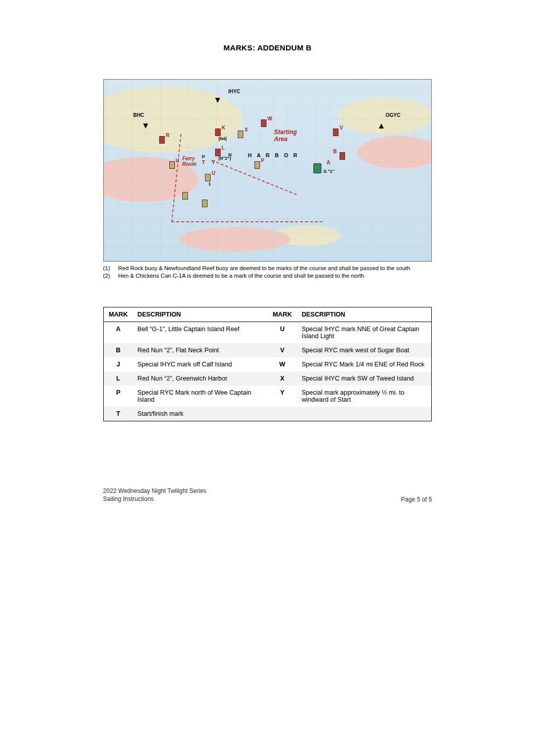MARKS: ADDENDUM B
IHYC
BHC
OGYC
Starting
Area
H A R B O R
Ferry
Route
K
(N4)
L
(N"2")
W
X
V
B
A
G "1"
P
U
U
1
R
T
Y
N
P
(1) Red Rock buoy & Newfoundland Reef buoy are deemed to be marks of the course and shall be passed to the south
(2) Hen & Chickens Can C-1A is deemed to be a mark of the course and shall be passed to the north
| MARK | DESCRIPTION | MARK | DESCRIPTION |
| --- | --- | --- | --- |
| A | Bell “G-1”, Little Captain Island Reef | U | Special IHYC mark NNE of Great Captain Island Light |
| B | Red Nun “2”, Flat Neck Point | V | Special RYC mark west of Sugar Boat |
| J | Special IHYC mark off Calf Island | W | Special RYC Mark 1/4 mi ENE of Red Rock |
| L | Red Nun “2”, Greenwich Harbor | X | Special IHYC mark SW of Tweed Island |
| P | Special RYC Mark north of Wee Captain Island | Y | Special mark approximately ½ mi. to windward of Start |
| T | Start/finish mark | | |
2022 Wednesday Night Twilight Series
Sailing Instructions
Page 5 of 5